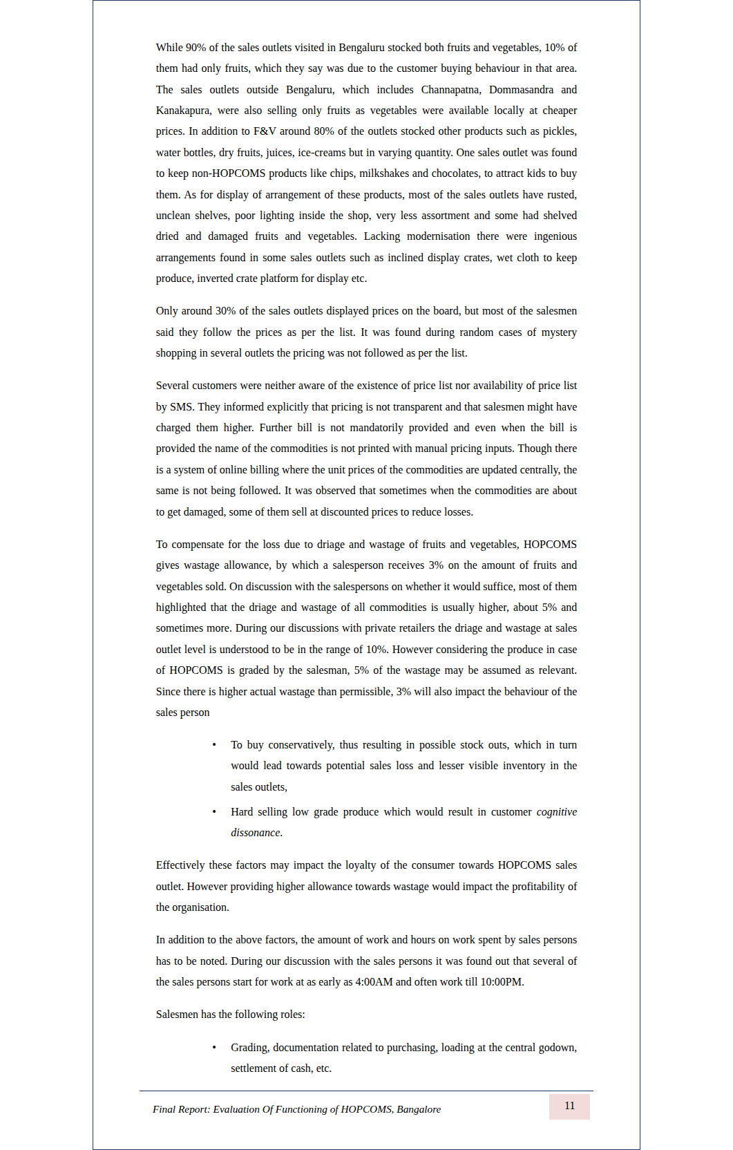While 90% of the sales outlets visited in Bengaluru stocked both fruits and vegetables, 10% of them had only fruits, which they say was due to the customer buying behaviour in that area. The sales outlets outside Bengaluru, which includes Channapatna, Dommasandra and Kanakapura, were also selling only fruits as vegetables were available locally at cheaper prices. In addition to F&V around 80% of the outlets stocked other products such as pickles, water bottles, dry fruits, juices, ice-creams but in varying quantity. One sales outlet was found to keep non-HOPCOMS products like chips, milkshakes and chocolates, to attract kids to buy them. As for display of arrangement of these products, most of the sales outlets have rusted, unclean shelves, poor lighting inside the shop, very less assortment and some had shelved dried and damaged fruits and vegetables. Lacking modernisation there were ingenious arrangements found in some sales outlets such as inclined display crates, wet cloth to keep produce, inverted crate platform for display etc.
Only around 30% of the sales outlets displayed prices on the board, but most of the salesmen said they follow the prices as per the list. It was found during random cases of mystery shopping in several outlets the pricing was not followed as per the list.
Several customers were neither aware of the existence of price list nor availability of price list by SMS. They informed explicitly that pricing is not transparent and that salesmen might have charged them higher. Further bill is not mandatorily provided and even when the bill is provided the name of the commodities is not printed with manual pricing inputs. Though there is a system of online billing where the unit prices of the commodities are updated centrally, the same is not being followed. It was observed that sometimes when the commodities are about to get damaged, some of them sell at discounted prices to reduce losses.
To compensate for the loss due to driage and wastage of fruits and vegetables, HOPCOMS gives wastage allowance, by which a salesperson receives 3% on the amount of fruits and vegetables sold. On discussion with the salespersons on whether it would suffice, most of them highlighted that the driage and wastage of all commodities is usually higher, about 5% and sometimes more. During our discussions with private retailers the driage and wastage at sales outlet level is understood to be in the range of 10%. However considering the produce in case of HOPCOMS is graded by the salesman, 5% of the wastage may be assumed as relevant. Since there is higher actual wastage than permissible, 3% will also impact the behaviour of the sales person
To buy conservatively, thus resulting in possible stock outs, which in turn would lead towards potential sales loss and lesser visible inventory in the sales outlets,
Hard selling low grade produce which would result in customer cognitive dissonance.
Effectively these factors may impact the loyalty of the consumer towards HOPCOMS sales outlet. However providing higher allowance towards wastage would impact the profitability of the organisation.
In addition to the above factors, the amount of work and hours on work spent by sales persons has to be noted. During our discussion with the sales persons it was found out that several of the sales persons start for work at as early as 4:00AM and often work till 10:00PM.
Salesmen has the following roles:
Grading, documentation related to purchasing, loading at the central godown, settlement of cash, etc.
Final Report: Evaluation Of Functioning of HOPCOMS, Bangalore
11